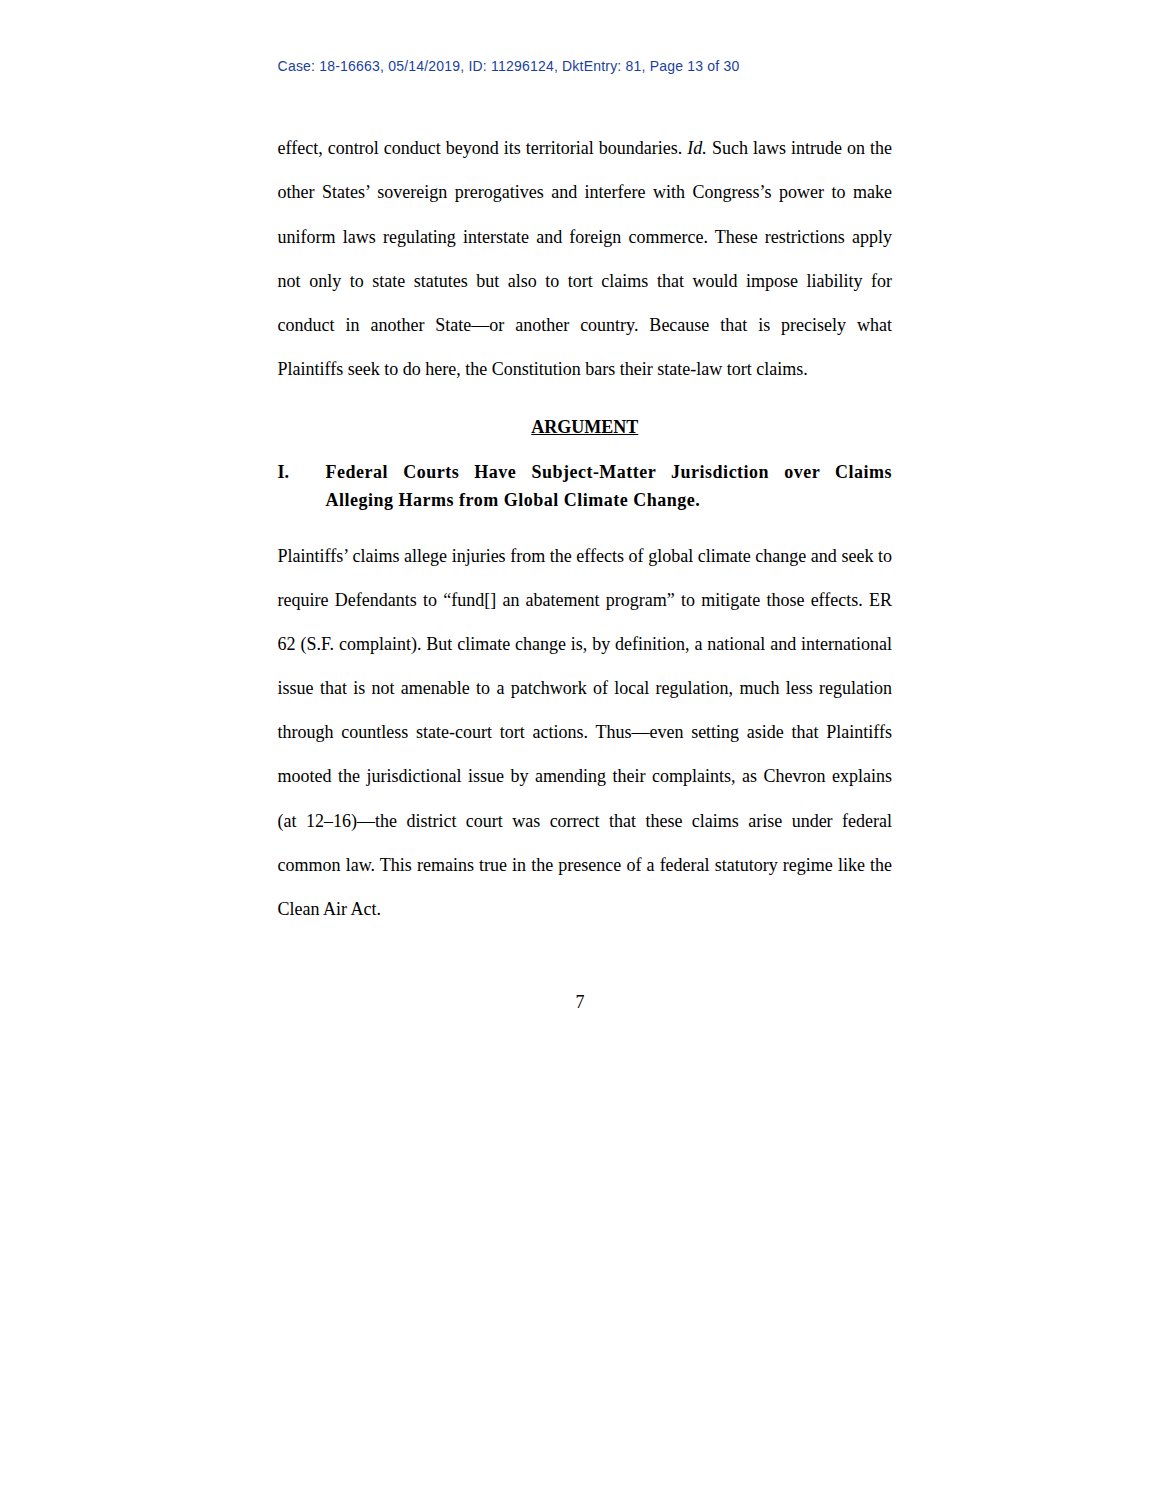Case: 18-16663, 05/14/2019, ID: 11296124, DktEntry: 81, Page 13 of 30
effect, control conduct beyond its territorial boundaries. Id. Such laws intrude on the other States’ sovereign prerogatives and interfere with Congress’s power to make uniform laws regulating interstate and foreign commerce. These restrictions apply not only to state statutes but also to tort claims that would impose liability for conduct in another State—or another country. Because that is precisely what Plaintiffs seek to do here, the Constitution bars their state-law tort claims.
ARGUMENT
I.
Federal Courts Have Subject-Matter Jurisdiction over Claims Alleging Harms from Global Climate Change.
Plaintiffs’ claims allege injuries from the effects of global climate change and seek to require Defendants to “fund[] an abatement program” to mitigate those effects. ER 62 (S.F. complaint). But climate change is, by definition, a national and international issue that is not amenable to a patchwork of local regulation, much less regulation through countless state-court tort actions. Thus—even setting aside that Plaintiffs mooted the jurisdictional issue by amending their complaints, as Chevron explains (at 12–16)—the district court was correct that these claims arise under federal common law. This remains true in the presence of a federal statutory regime like the Clean Air Act.
7